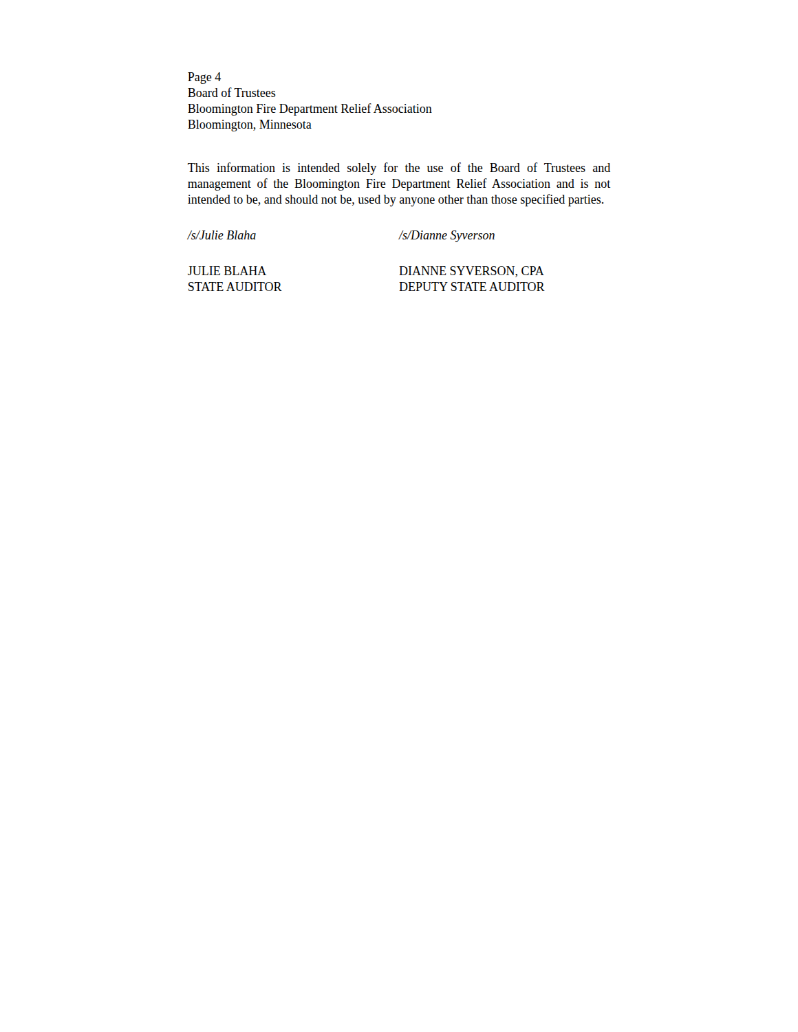Page 4
Board of Trustees
Bloomington Fire Department Relief Association
Bloomington, Minnesota
This information is intended solely for the use of the Board of Trustees and management of the Bloomington Fire Department Relief Association and is not intended to be, and should not be, used by anyone other than those specified parties.
| /s/Julie Blaha | /s/Dianne Syverson |
| JULIE BLAHA | DIANNE SYVERSON, CPA |
| STATE AUDITOR | DEPUTY STATE AUDITOR |